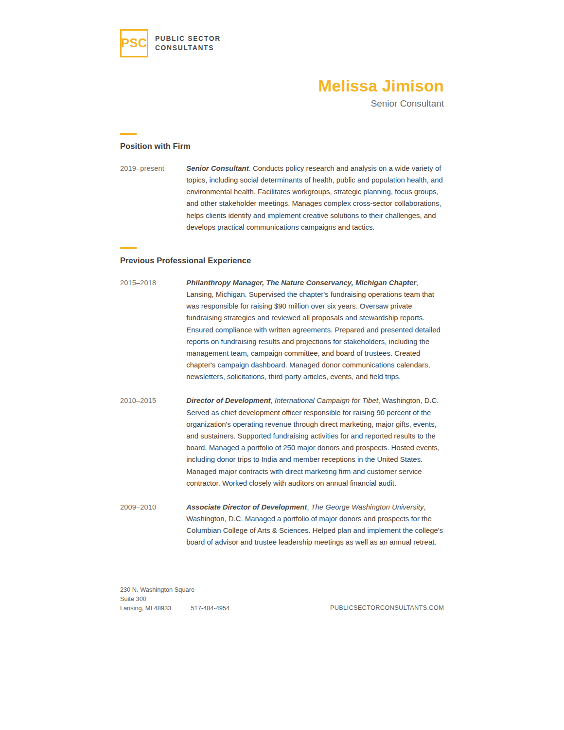PSC
Public Sector
Consultants
Melissa Jimison
Senior Consultant
Position with Firm
2019–present
Senior Consultant. Conducts policy research and analysis on a wide variety of topics, including social determinants of health, public and population health, and environmental health. Facilitates workgroups, strategic planning, focus groups, and other stakeholder meetings. Manages complex cross-sector collaborations, helps clients identify and implement creative solutions to their challenges, and develops practical communications campaigns and tactics.
Previous Professional Experience
2015–2018
Philanthropy Manager, The Nature Conservancy, Michigan Chapter, Lansing, Michigan. Supervised the chapter's fundraising operations team that was responsible for raising $90 million over six years. Oversaw private fundraising strategies and reviewed all proposals and stewardship reports. Ensured compliance with written agreements. Prepared and presented detailed reports on fundraising results and projections for stakeholders, including the management team, campaign committee, and board of trustees. Created chapter's campaign dashboard. Managed donor communications calendars, newsletters, solicitations, third-party articles, events, and field trips.
2010–2015
Director of Development, International Campaign for Tibet, Washington, D.C. Served as chief development officer responsible for raising 90 percent of the organization's operating revenue through direct marketing, major gifts, events, and sustainers. Supported fundraising activities for and reported results to the board. Managed a portfolio of 250 major donors and prospects. Hosted events, including donor trips to India and member receptions in the United States. Managed major contracts with direct marketing firm and customer service contractor. Worked closely with auditors on annual financial audit.
2009–2010
Associate Director of Development, The George Washington University, Washington, D.C. Managed a portfolio of major donors and prospects for the Columbian College of Arts & Sciences. Helped plan and implement the college's board of advisor and trustee leadership meetings as well as an annual retreat.
230 N. Washington Square Suite 300 Lansing, MI 48933 517-484-4954
PUBLICSECTORCONSULTANTS.COM